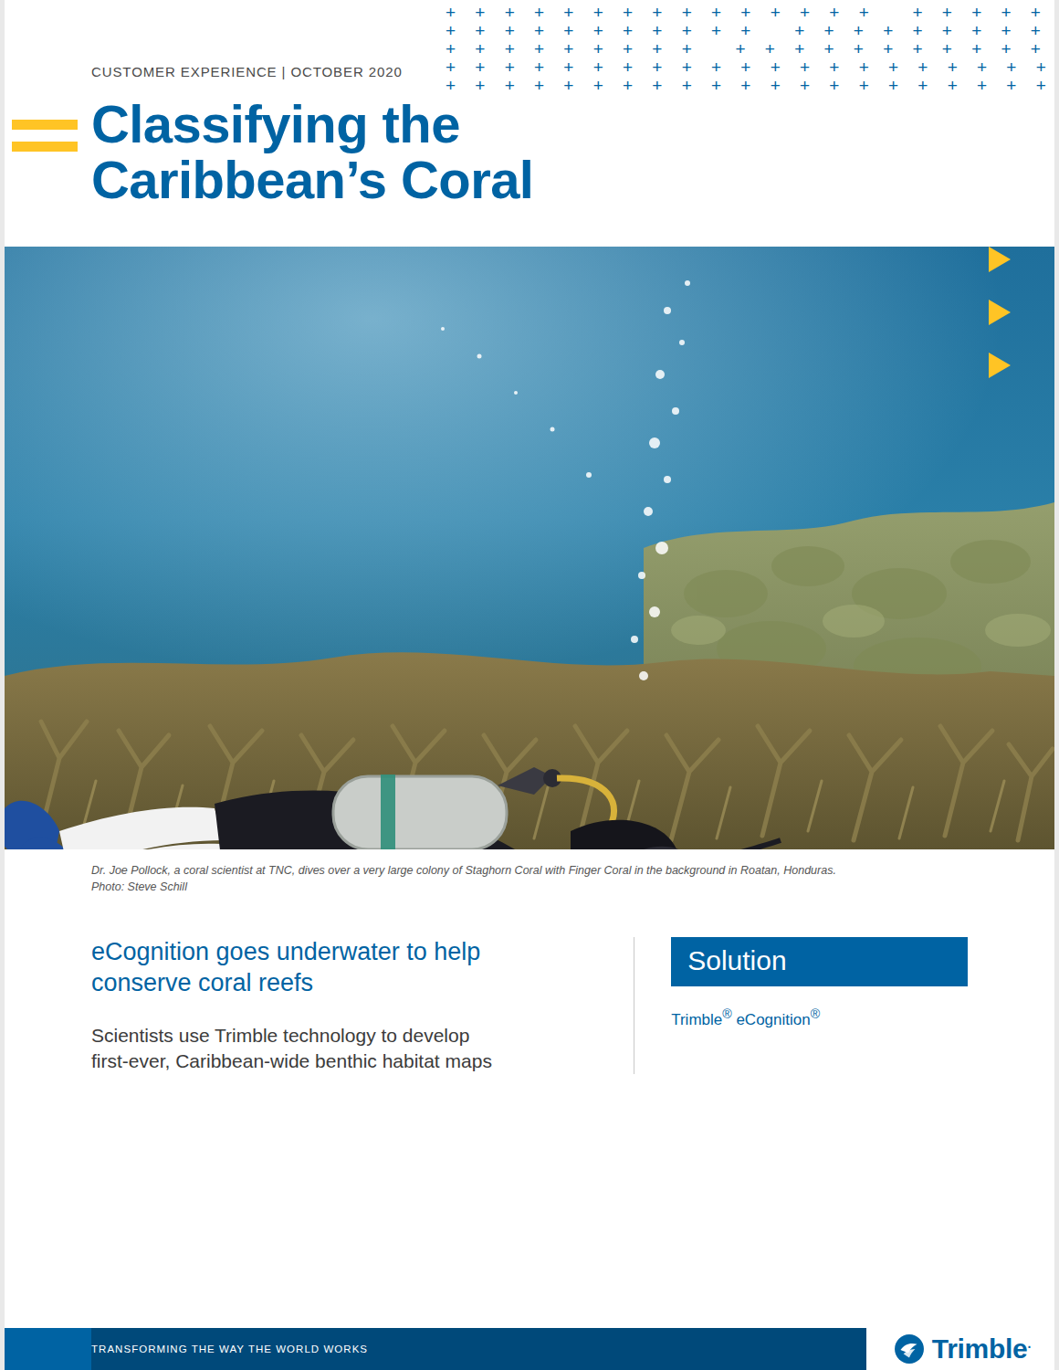+ + + + + + + + + + + + + + + + + + + + + + + + + + + + + + + + + + + + + + + + + + + + + + + + + + + + + + + + + + + + + + + + + + + + + + + + + + + + + + + + + + + + + + + + + + + + + + + + + + + + + + + + + + + +
Customer Experience | October 2020
Classifying the
Caribbean’s Coral
Dr. Joe Pollock, a coral scientist at TNC, dives over a very large colony of Staghorn Coral with Finger Coral in the background in Roatan, Honduras.
Photo: Steve Schill
eCognition goes underwater to help
conserve coral reefs
Scientists use Trimble technology to develop
first-ever, Caribbean-wide benthic habitat maps
Solution
Trimble® eCognition®
Transforming the way the world works
Trimble.